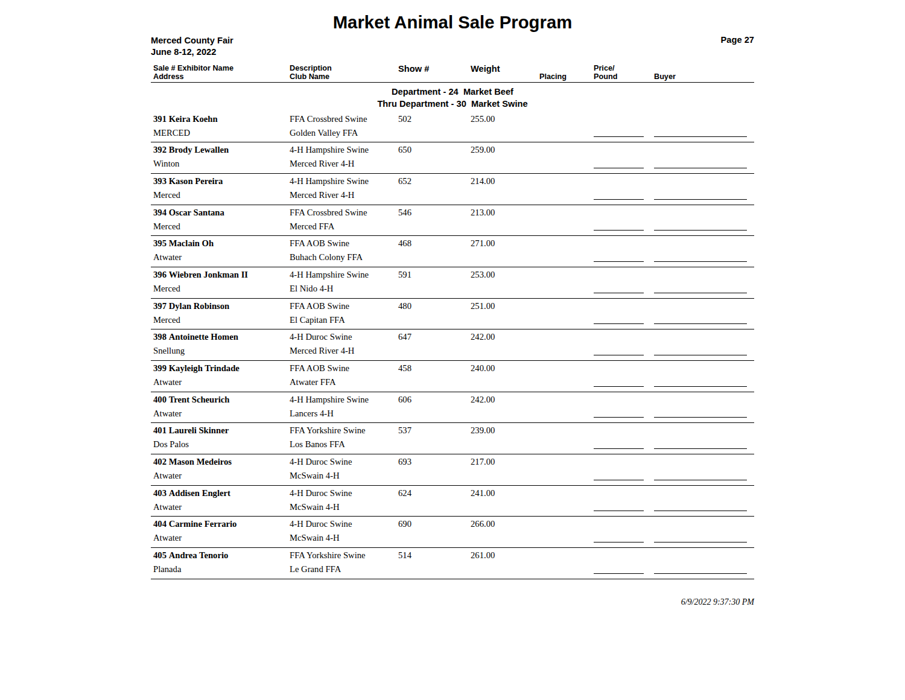Market Animal Sale Program
Merced County Fair
June 8-12, 2022
Page 27
| Sale # Exhibitor Name Address | Description Club Name | Show # | Weight | Placing | Price/ Pound | Buyer |
| --- | --- | --- | --- | --- | --- | --- |
| Department - 24 Market Beef Thru Department - 30 Market Swine |
| 391 Keira Koehn | FFA Crossbred Swine | 502 | 255.00 | | | |
| MERCED | Golden Valley FFA | | | | | |
| 392 Brody Lewallen | 4-H Hampshire Swine | 650 | 259.00 | | | |
| Winton | Merced River 4-H | | | | | |
| 393 Kason Pereira | 4-H Hampshire Swine | 652 | 214.00 | | | |
| Merced | Merced River 4-H | | | | | |
| 394 Oscar Santana | FFA Crossbred Swine | 546 | 213.00 | | | |
| Merced | Merced FFA | | | | | |
| 395 Maclain Oh | FFA AOB Swine | 468 | 271.00 | | | |
| Atwater | Buhach Colony FFA | | | | | |
| 396 Wiebren Jonkman II | 4-H Hampshire Swine | 591 | 253.00 | | | |
| Merced | El Nido 4-H | | | | | |
| 397 Dylan Robinson | FFA AOB Swine | 480 | 251.00 | | | |
| Merced | El Capitan FFA | | | | | |
| 398 Antoinette Homen | 4-H Duroc Swine | 647 | 242.00 | | | |
| Snellung | Merced River 4-H | | | | | |
| 399 Kayleigh Trindade | FFA AOB Swine | 458 | 240.00 | | | |
| Atwater | Atwater FFA | | | | | |
| 400 Trent Scheurich | 4-H Hampshire Swine | 606 | 242.00 | | | |
| Atwater | Lancers 4-H | | | | | |
| 401 Laureli Skinner | FFA Yorkshire Swine | 537 | 239.00 | | | |
| Dos Palos | Los Banos FFA | | | | | |
| 402 Mason Medeiros | 4-H Duroc Swine | 693 | 217.00 | | | |
| Atwater | McSwain 4-H | | | | | |
| 403 Addisen Englert | 4-H Duroc Swine | 624 | 241.00 | | | |
| Atwater | McSwain 4-H | | | | | |
| 404 Carmine Ferrario | 4-H Duroc Swine | 690 | 266.00 | | | |
| Atwater | McSwain 4-H | | | | | |
| 405 Andrea Tenorio | FFA Yorkshire Swine | 514 | 261.00 | | | |
| Planada | Le Grand FFA | | | | | |
6/9/2022 9:37:30 PM